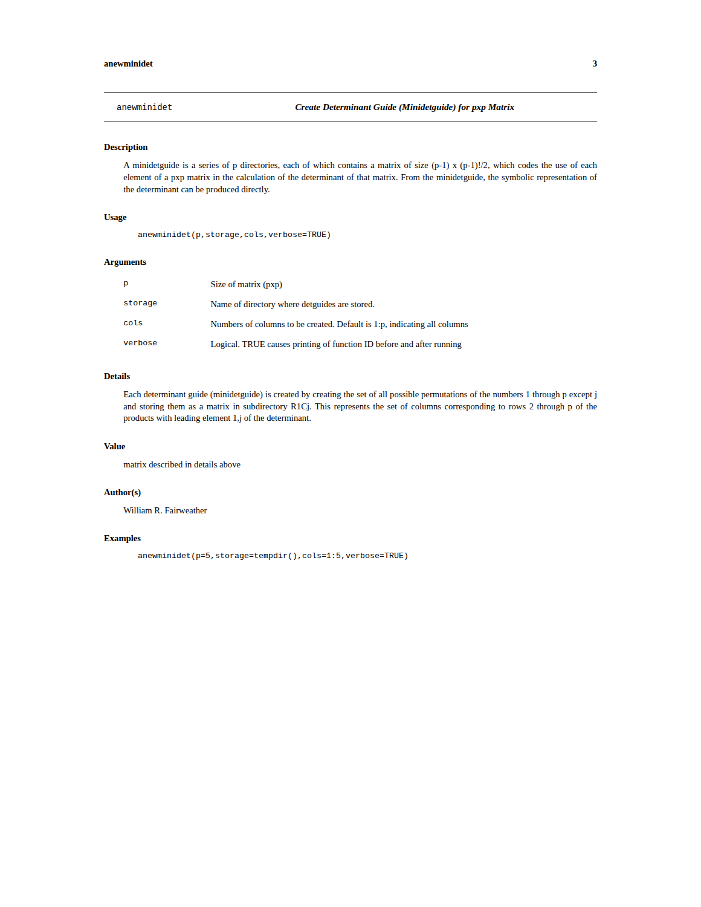anewminidet 3
anewminidet Create Determinant Guide (Minidetguide) for pxp Matrix
Description
A minidetguide is a series of p directories, each of which contains a matrix of size (p-1) x (p-1)!/2, which codes the use of each element of a pxp matrix in the calculation of the determinant of that matrix. From the minidetguide, the symbolic representation of the determinant can be produced directly.
Usage
anewminidet(p,storage,cols,verbose=TRUE)
Arguments
| p | Size of matrix (pxp) |
| storage | Name of directory where detguides are stored. |
| cols | Numbers of columns to be created. Default is 1:p, indicating all columns |
| verbose | Logical. TRUE causes printing of function ID before and after running |
Details
Each determinant guide (minidetguide) is created by creating the set of all possible permutations of the numbers 1 through p except j and storing them as a matrix in subdirectory R1Cj. This represents the set of columns corresponding to rows 2 through p of the products with leading element 1,j of the determinant.
Value
matrix described in details above
Author(s)
William R. Fairweather
Examples
anewminidet(p=5,storage=tempdir(),cols=1:5,verbose=TRUE)